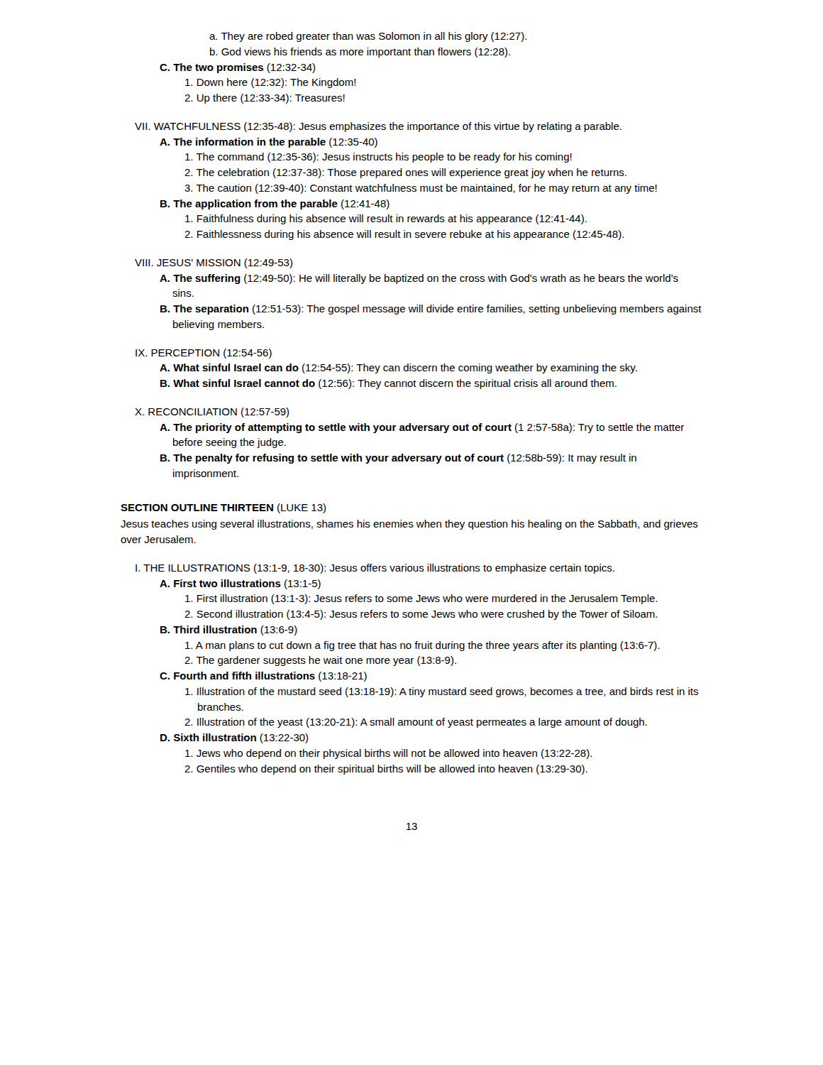a. They are robed greater than was Solomon in all his glory (12:27).
b. God views his friends as more important than flowers (12:28).
C. The two promises (12:32-34)
1. Down here (12:32): The Kingdom!
2. Up there (12:33-34): Treasures!
VII. WATCHFULNESS (12:35-48): Jesus emphasizes the importance of this virtue by relating a parable.
A. The information in the parable (12:35-40)
1. The command (12:35-36): Jesus instructs his people to be ready for his coming!
2. The celebration (12:37-38): Those prepared ones will experience great joy when he returns.
3. The caution (12:39-40): Constant watchfulness must be maintained, for he may return at any time!
B. The application from the parable (12:41-48)
1. Faithfulness during his absence will result in rewards at his appearance (12:41-44).
2. Faithlessness during his absence will result in severe rebuke at his appearance (12:45-48).
VIII. JESUS' MISSION (12:49-53)
A. The suffering (12:49-50): He will literally be baptized on the cross with God's wrath as he bears the world's sins.
B. The separation (12:51-53): The gospel message will divide entire families, setting unbelieving members against believing members.
IX. PERCEPTION (12:54-56)
A. What sinful Israel can do (12:54-55): They can discern the coming weather by examining the sky.
B. What sinful Israel cannot do (12:56): They cannot discern the spiritual crisis all around them.
X. RECONCILIATION (12:57-59)
A. The priority of attempting to settle with your adversary out of court (1 2:57-58a): Try to settle the matter before seeing the judge.
B. The penalty for refusing to settle with your adversary out of court (12:58b-59): It may result in imprisonment.
SECTION OUTLINE THIRTEEN (LUKE 13)
Jesus teaches using several illustrations, shames his enemies when they question his healing on the Sabbath, and grieves over Jerusalem.
I. THE ILLUSTRATIONS (13:1-9, 18-30): Jesus offers various illustrations to emphasize certain topics.
A. First two illustrations (13:1-5)
1. First illustration (13:1-3): Jesus refers to some Jews who were murdered in the Jerusalem Temple.
2. Second illustration (13:4-5): Jesus refers to some Jews who were crushed by the Tower of Siloam.
B. Third illustration (13:6-9)
1. A man plans to cut down a fig tree that has no fruit during the three years after its planting (13:6-7).
2. The gardener suggests he wait one more year (13:8-9).
C. Fourth and fifth illustrations (13:18-21)
1. Illustration of the mustard seed (13:18-19): A tiny mustard seed grows, becomes a tree, and birds rest in its branches.
2. Illustration of the yeast (13:20-21): A small amount of yeast permeates a large amount of dough.
D. Sixth illustration (13:22-30)
1. Jews who depend on their physical births will not be allowed into heaven (13:22-28).
2. Gentiles who depend on their spiritual births will be allowed into heaven (13:29-30).
13